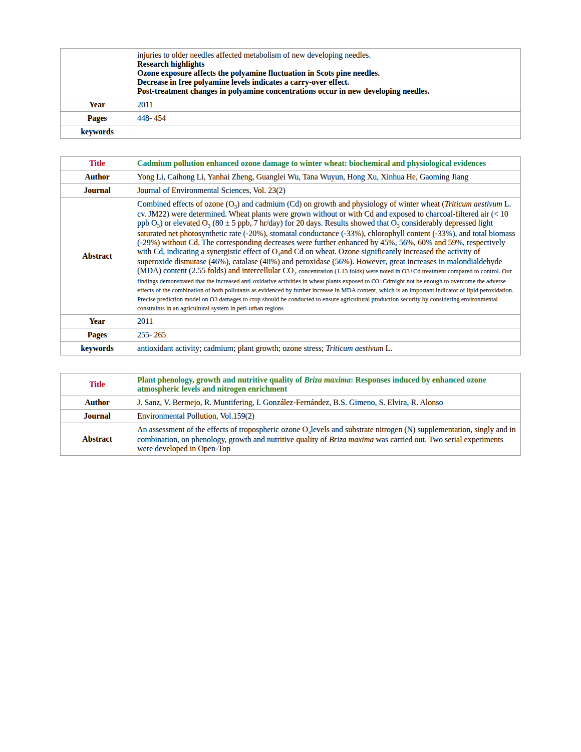| | injuries to older needles affected metabolism of new developing needles. Research highlights Ozone exposure affects the polyamine fluctuation in Scots pine needles. Decrease in free polyamine levels indicates a carry-over effect. Post-treatment changes in polyamine concentrations occur in new developing needles. |
| Year | 2011 |
| Pages | 448- 454 |
| keywords | |
| Title | Cadmium pollution enhanced ozone damage to winter wheat: biochemical and physiological evidences |
| Author | Yong Li, Caihong Li, Yanhai Zheng, Guanglei Wu, Tana Wuyun, Hong Xu, Xinhua He, Gaoming Jiang |
| Journal | Journal of Environmental Sciences, Vol. 23(2) |
| Abstract | Combined effects of ozone (O 3 ) and cadmium (Cd) on growth and physiology of winter wheat ( Triticum aestivum L. cv. JM22) were determined. Wheat plants were grown without or with Cd and exposed to charcoal-filtered air (< 10 ppb O 3 ) or elevated O 3 (80 ± 5 ppb, 7 hr/day) for 20 days. Results showed that O 3 considerably depressed light saturated net photosynthetic rate (-20%), stomatal conductance (-33%), chlorophyll content (-33%), and total biomass (-29%) without Cd. The corresponding decreases were further enhanced by 45%, 56%, 60% and 59%, respectively with Cd, indicating a synergistic effect of O 3 and Cd on wheat. Ozone significantly increased the activity of superoxide dismutase (46%), catalase (48%) and peroxidase (56%). However, great increases in malondialdehyde (MDA) content (2.55 folds) and intercellular CO 2 concentration (1.13 folds) were noted in O3+Cd treatment compared to control. Our findings demonstrated that the increased anti-oxidative activities in wheat plants exposed to O3+Cdmight not be enough to overcome the adverse effects of the combination of both pollutants as evidenced by further increase in MDA content, which is an important indicator of lipid peroxidation. Precise prediction model on O3 damages to crop should be conducted to ensure agricultural production security by considering environmental constraints in an agricultural system in peri-urban regions |
| Year | 2011 |
| Pages | 255- 265 |
| keywords | antioxidant activity; cadmium; plant growth; ozone stress; Triticum aestivum L. |
| Title | Plant phenology, growth and nutritive quality of Briza maxima : Responses induced by enhanced ozone atmospheric levels and nitrogen enrichment |
| Author | J. Sanz, V. Bermejo, R. Muntifering, I. González-Fernández, B.S. Gimeno, S. Elvira, R. Alonso |
| Journal | Environmental Pollution, Vol.159(2) |
| Abstract | An assessment of the effects of tropospheric ozone O 3 levels and substrate nitrogen (N) supplementation, singly and in combination, on phenology, growth and nutritive quality of Briza maxima was carried out. Two serial experiments were developed in Open-Top |